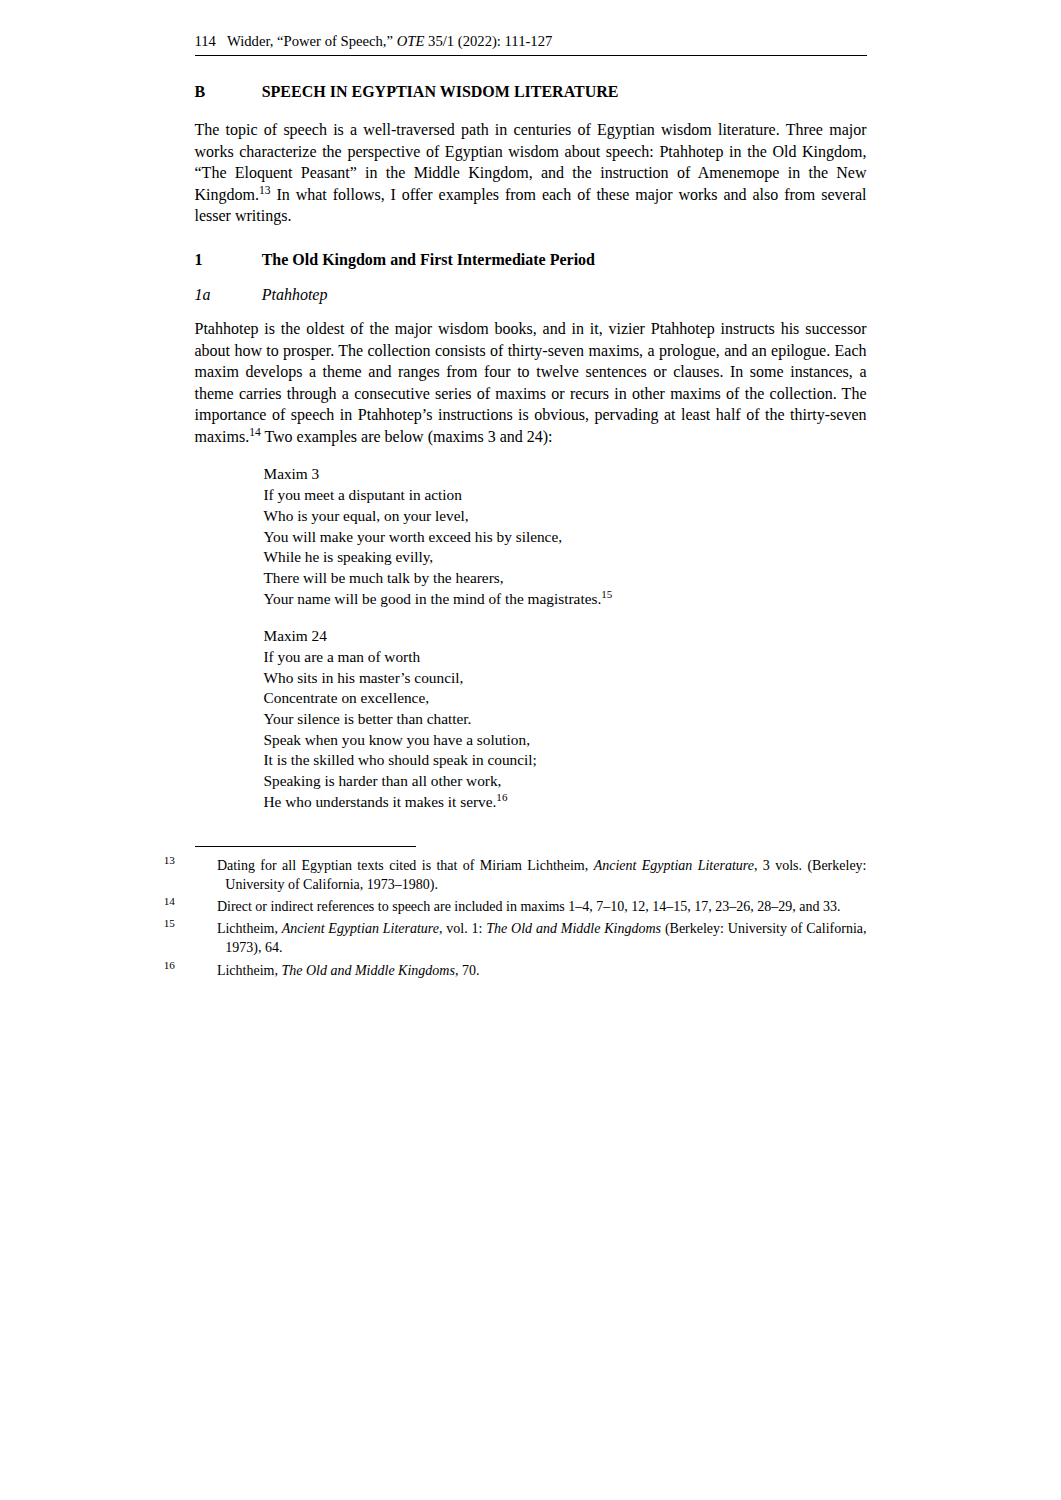114 Widder, “Power of Speech,” OTE 35/1 (2022): 111-127
BSPEECH IN EGYPTIAN WISDOM LITERATURE
The topic of speech is a well-traversed path in centuries of Egyptian wisdom literature. Three major works characterize the perspective of Egyptian wisdom about speech: Ptahhotep in the Old Kingdom, “The Eloquent Peasant” in the Middle Kingdom, and the instruction of Amenemope in the New Kingdom.13 In what follows, I offer examples from each of these major works and also from several lesser writings.
1 The Old Kingdom and First Intermediate Period
1a Ptahhotep
Ptahhotep is the oldest of the major wisdom books, and in it, vizier Ptahhotep instructs his successor about how to prosper. The collection consists of thirty-seven maxims, a prologue, and an epilogue. Each maxim develops a theme and ranges from four to twelve sentences or clauses. In some instances, a theme carries through a consecutive series of maxims or recurs in other maxims of the collection. The importance of speech in Ptahhotep’s instructions is obvious, pervading at least half of the thirty-seven maxims.14 Two examples are below (maxims 3 and 24):
Maxim 3 If you meet a disputant in action Who is your equal, on your level, You will make your worth exceed his by silence, While he is speaking evilly, There will be much talk by the hearers, Your name will be good in the mind of the magistrates.15
Maxim 24 If you are a man of worth Who sits in his master’s council, Concentrate on excellence, Your silence is better than chatter. Speak when you know you have a solution, It is the skilled who should speak in council; Speaking is harder than all other work, He who understands it makes it serve.16
13 Dating for all Egyptian texts cited is that of Miriam Lichtheim, Ancient Egyptian Literature, 3 vols. (Berkeley: University of California, 1973–1980).
14 Direct or indirect references to speech are included in maxims 1–4, 7–10, 12, 14–15, 17, 23–26, 28–29, and 33.
15 Lichtheim, Ancient Egyptian Literature, vol. 1: The Old and Middle Kingdoms (Berkeley: University of California, 1973), 64.
16 Lichtheim, The Old and Middle Kingdoms, 70.